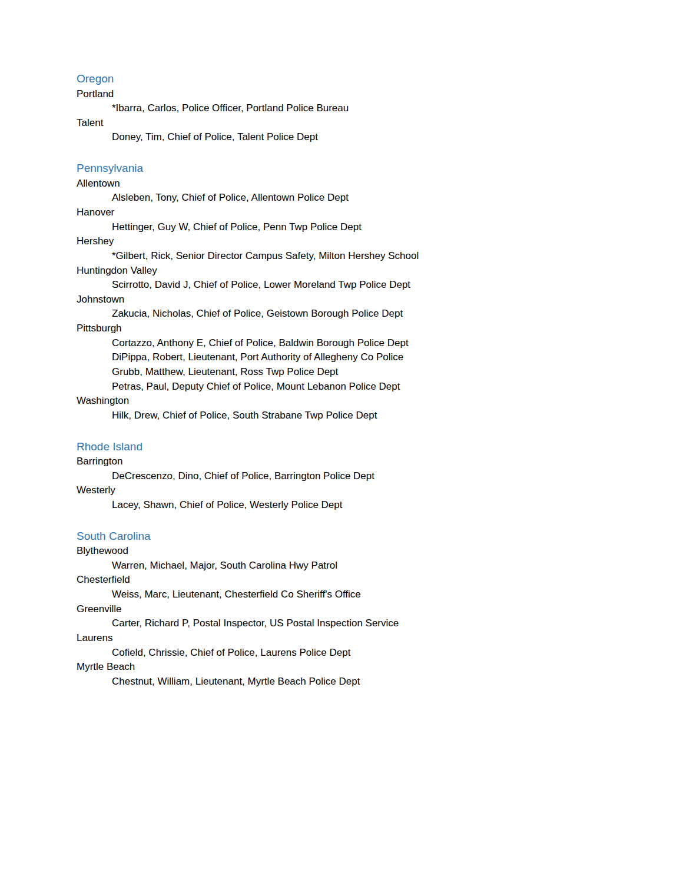Oregon
Portland
*Ibarra, Carlos, Police Officer, Portland Police Bureau
Talent
Doney, Tim, Chief of Police, Talent Police Dept
Pennsylvania
Allentown
Alsleben, Tony, Chief of Police, Allentown Police Dept
Hanover
Hettinger, Guy W, Chief of Police, Penn Twp Police Dept
Hershey
*Gilbert, Rick, Senior Director Campus Safety, Milton Hershey School
Huntingdon Valley
Scirrotto, David J, Chief of Police, Lower Moreland Twp Police Dept
Johnstown
Zakucia, Nicholas, Chief of Police, Geistown Borough Police Dept
Pittsburgh
Cortazzo, Anthony E, Chief of Police, Baldwin Borough Police Dept
DiPippa, Robert, Lieutenant, Port Authority of Allegheny Co Police
Grubb, Matthew, Lieutenant, Ross Twp Police Dept
Petras, Paul, Deputy Chief of Police, Mount Lebanon Police Dept
Washington
Hilk, Drew, Chief of Police, South Strabane Twp Police Dept
Rhode Island
Barrington
DeCrescenzo, Dino, Chief of Police, Barrington Police Dept
Westerly
Lacey, Shawn, Chief of Police, Westerly Police Dept
South Carolina
Blythewood
Warren, Michael, Major, South Carolina Hwy Patrol
Chesterfield
Weiss, Marc, Lieutenant, Chesterfield Co Sheriff's Office
Greenville
Carter, Richard P, Postal Inspector, US Postal Inspection Service
Laurens
Cofield, Chrissie, Chief of Police, Laurens Police Dept
Myrtle Beach
Chestnut, William, Lieutenant, Myrtle Beach Police Dept